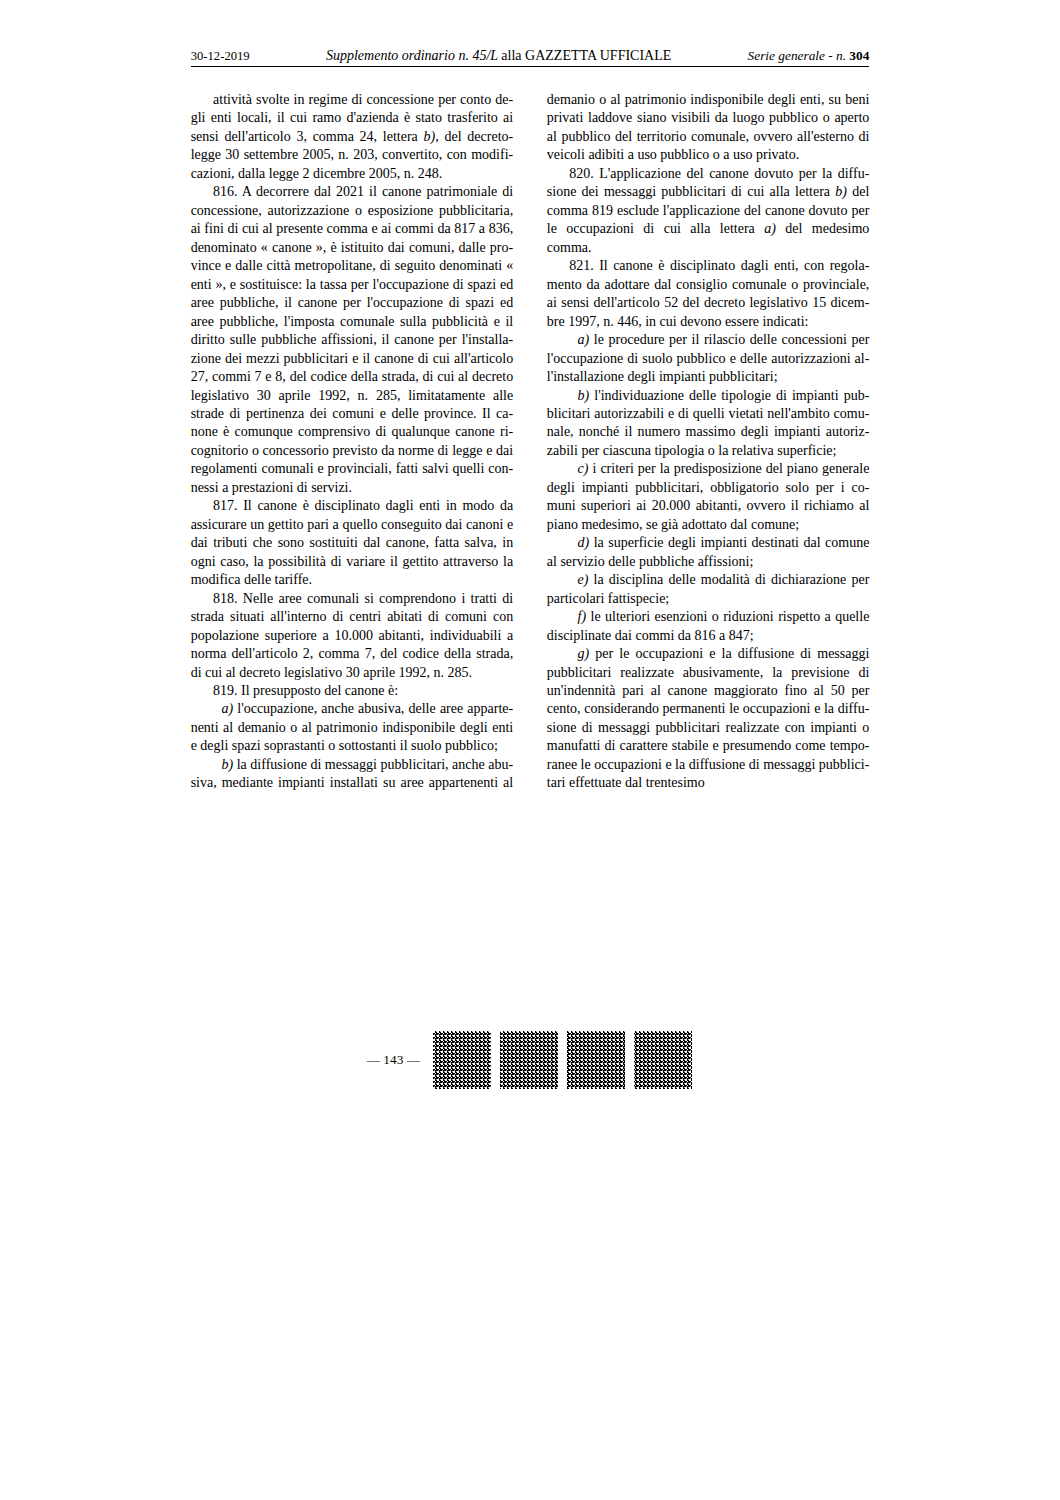30-12-2019
Supplemento ordinario n. 45/L alla GAZZETTA UFFICIALE
Serie generale - n. 304
attività svolte in regime di concessione per conto degli enti locali, il cui ramo d'azienda è stato trasferito ai sensi dell'articolo 3, comma 24, lettera b), del decreto-legge 30 settembre 2005, n. 203, convertito, con modificazioni, dalla legge 2 dicembre 2005, n. 248.
816. A decorrere dal 2021 il canone patrimoniale di concessione, autorizzazione o esposizione pubblicitaria, ai fini di cui al presente comma e ai commi da 817 a 836, denominato « canone », è istituito dai comuni, dalle province e dalle città metropolitane, di seguito denominati « enti », e sostituisce: la tassa per l'occupazione di spazi ed aree pubbliche, il canone per l'occupazione di spazi ed aree pubbliche, l'imposta comunale sulla pubblicità e il diritto sulle pubbliche affissioni, il canone per l'installazione dei mezzi pubblicitari e il canone di cui all'articolo 27, commi 7 e 8, del codice della strada, di cui al decreto legislativo 30 aprile 1992, n. 285, limitatamente alle strade di pertinenza dei comuni e delle province. Il canone è comunque comprensivo di qualunque canone ricognitorio o concessorio previsto da norme di legge e dai regolamenti comunali e provinciali, fatti salvi quelli connessi a prestazioni di servizi.
817. Il canone è disciplinato dagli enti in modo da assicurare un gettito pari a quello conseguito dai canoni e dai tributi che sono sostituiti dal canone, fatta salva, in ogni caso, la possibilità di variare il gettito attraverso la modifica delle tariffe.
818. Nelle aree comunali si comprendono i tratti di strada situati all'interno di centri abitati di comuni con popolazione superiore a 10.000 abitanti, individuabili a norma dell'articolo 2, comma 7, del codice della strada, di cui al decreto legislativo 30 aprile 1992, n. 285.
819. Il presupposto del canone è:
a) l'occupazione, anche abusiva, delle aree appartenenti al demanio o al patrimonio indisponibile degli enti e degli spazi soprastanti o sottostanti il suolo pubblico;
b) la diffusione di messaggi pubblicitari, anche abusiva, mediante impianti installati su aree appartenenti al demanio o al patrimonio indisponibile degli enti, su beni privati laddove siano visibili da luogo pubblico o aperto al pubblico del territorio comunale, ovvero all'esterno di veicoli adibiti a uso pubblico o a uso privato.
820. L'applicazione del canone dovuto per la diffusione dei messaggi pubblicitari di cui alla lettera b) del comma 819 esclude l'applicazione del canone dovuto per le occupazioni di cui alla lettera a) del medesimo comma.
821. Il canone è disciplinato dagli enti, con regolamento da adottare dal consiglio comunale o provinciale, ai sensi dell'articolo 52 del decreto legislativo 15 dicembre 1997, n. 446, in cui devono essere indicati:
a) le procedure per il rilascio delle concessioni per l'occupazione di suolo pubblico e delle autorizzazioni all'installazione degli impianti pubblicitari;
b) l'individuazione delle tipologie di impianti pubblicitari autorizzabili e di quelli vietati nell'ambito comunale, nonché il numero massimo degli impianti autorizzabili per ciascuna tipologia o la relativa superficie;
c) i criteri per la predisposizione del piano generale degli impianti pubblicitari, obbligatorio solo per i comuni superiori ai 20.000 abitanti, ovvero il richiamo al piano medesimo, se già adottato dal comune;
d) la superficie degli impianti destinati dal comune al servizio delle pubbliche affissioni;
e) la disciplina delle modalità di dichiarazione per particolari fattispecie;
f) le ulteriori esenzioni o riduzioni rispetto a quelle disciplinate dai commi da 816 a 847;
g) per le occupazioni e la diffusione di messaggi pubblicitari realizzate abusivamente, la previsione di un'indennità pari al canone maggiorato fino al 50 per cento, considerando permanenti le occupazioni e la diffusione di messaggi pubblicitari realizzate con impianti o manufatti di carattere stabile e presumendo come temporanee le occupazioni e la diffusione di messaggi pubblicitari effettuate dal trentesimo
— 143 —